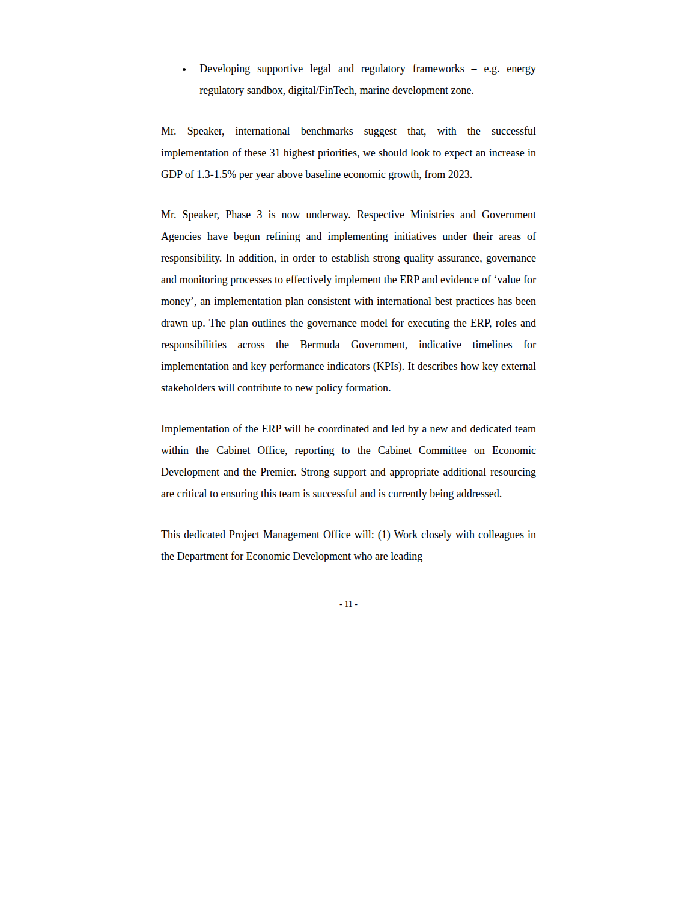Developing supportive legal and regulatory frameworks – e.g. energy regulatory sandbox, digital/FinTech, marine development zone.
Mr. Speaker, international benchmarks suggest that, with the successful implementation of these 31 highest priorities, we should look to expect an increase in GDP of 1.3-1.5% per year above baseline economic growth, from 2023.
Mr. Speaker, Phase 3 is now underway. Respective Ministries and Government Agencies have begun refining and implementing initiatives under their areas of responsibility. In addition, in order to establish strong quality assurance, governance and monitoring processes to effectively implement the ERP and evidence of ‘value for money’, an implementation plan consistent with international best practices has been drawn up. The plan outlines the governance model for executing the ERP, roles and responsibilities across the Bermuda Government, indicative timelines for implementation and key performance indicators (KPIs). It describes how key external stakeholders will contribute to new policy formation.
Implementation of the ERP will be coordinated and led by a new and dedicated team within the Cabinet Office, reporting to the Cabinet Committee on Economic Development and the Premier. Strong support and appropriate additional resourcing are critical to ensuring this team is successful and is currently being addressed.
This dedicated Project Management Office will: (1) Work closely with colleagues in the Department for Economic Development who are leading
- 11 -